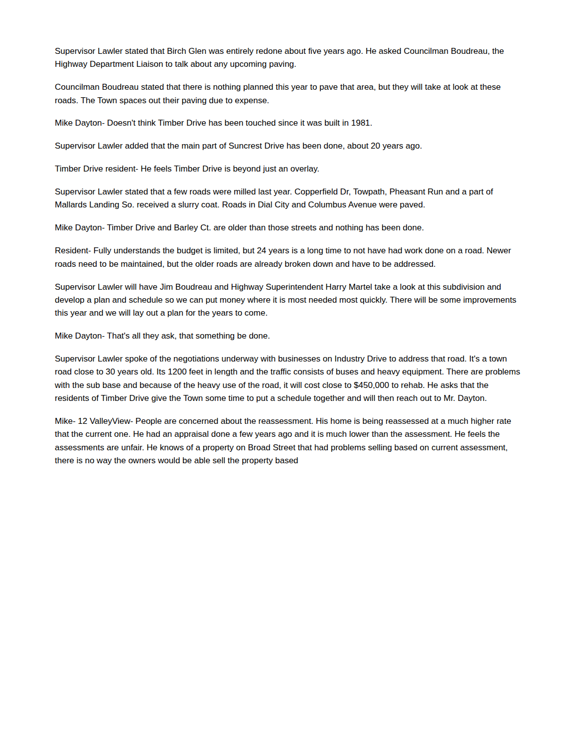Supervisor Lawler stated that Birch Glen was entirely redone about five years ago. He asked Councilman Boudreau, the Highway Department Liaison to talk about any upcoming paving.
Councilman Boudreau stated that there is nothing planned this year to pave that area, but they will take at look at these roads. The Town spaces out their paving due to expense.
Mike Dayton- Doesn't think Timber Drive has been touched since it was built in 1981.
Supervisor Lawler added that the main part of Suncrest Drive has been done, about 20 years ago.
Timber Drive resident- He feels Timber Drive is beyond just an overlay.
Supervisor Lawler stated that a few roads were milled last year. Copperfield Dr, Towpath, Pheasant Run and a part of Mallards Landing So. received a slurry coat. Roads in Dial City and Columbus Avenue were paved.
Mike Dayton- Timber Drive and Barley Ct. are older than those streets and nothing has been done.
Resident- Fully understands the budget is limited, but 24 years is a long time to not have had work done on a road. Newer roads need to be maintained, but the older roads are already broken down and have to be addressed.
Supervisor Lawler will have Jim Boudreau and Highway Superintendent Harry Martel take a look at this subdivision and develop a plan and schedule so we can put money where it is most needed most quickly. There will be some improvements this year and we will lay out a plan for the years to come.
Mike Dayton- That's all they ask, that something be done.
Supervisor Lawler spoke of the negotiations underway with businesses on Industry Drive to address that road. It's a town road close to 30 years old. Its 1200 feet in length and the traffic consists of buses and heavy equipment. There are problems with the sub base and because of the heavy use of the road, it will cost close to $450,000 to rehab. He asks that the residents of Timber Drive give the Town some time to put a schedule together and will then reach out to Mr. Dayton.
Mike- 12 ValleyView- People are concerned about the reassessment. His home is being reassessed at a much higher rate that the current one. He had an appraisal done a few years ago and it is much lower than the assessment. He feels the assessments are unfair. He knows of a property on Broad Street that had problems selling based on current assessment, there is no way the owners would be able sell the property based